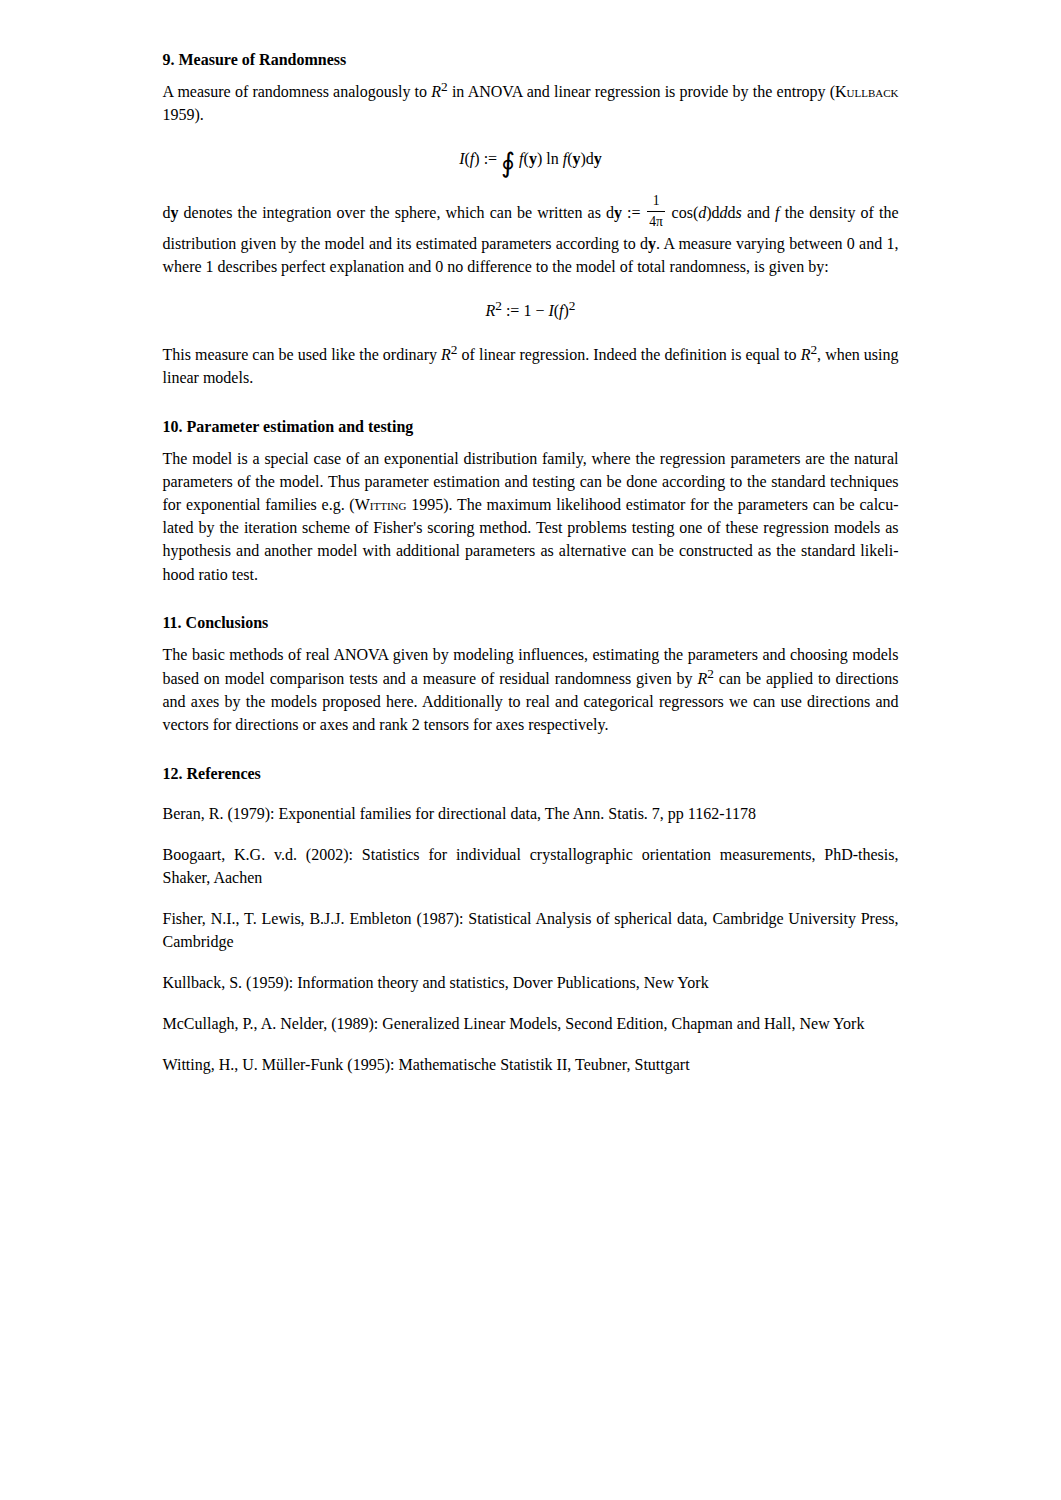9. Measure of Randomness
A measure of randomness analogously to R2 in ANOVA and linear regression is provide by the entropy (Kullback 1959).
I(f) := ∮ f(y) ln f(y)dy
dy denotes the integration over the sphere, which can be written as dy := 14π cos(d)ddds and f the density of the distribution given by the model and its estimated parameters according to dy. A measure varying between 0 and 1, where 1 describes perfect explanation and 0 no difference to the model of total randomness, is given by:
R2 := 1 − I(f)2
This measure can be used like the ordinary R2 of linear regression. Indeed the definition is equal to R2, when using linear models.
10. Parameter estimation and testing
The model is a special case of an exponential distribution family, where the regression parameters are the natural parameters of the model. Thus parameter estimation and testing can be done according to the standard techniques for exponential families e.g. (Witting 1995). The maximum likelihood estimator for the parameters can be calculated by the iteration scheme of Fisher's scoring method. Test problems testing one of these regression models as hypothesis and another model with additional parameters as alternative can be constructed as the standard likelihood ratio test.
11. Conclusions
The basic methods of real ANOVA given by modeling influences, estimating the parameters and choosing models based on model comparison tests and a measure of residual randomness given by R2 can be applied to directions and axes by the models proposed here. Additionally to real and categorical regressors we can use directions and vectors for directions or axes and rank 2 tensors for axes respectively.
12. References
Beran, R. (1979): Exponential families for directional data, The Ann. Statis. 7, pp 1162-1178
Boogaart, K.G. v.d. (2002): Statistics for individual crystallographic orientation measurements, PhD-thesis, Shaker, Aachen
Fisher, N.I., T. Lewis, B.J.J. Embleton (1987): Statistical Analysis of spherical data, Cambridge University Press, Cambridge
Kullback, S. (1959): Information theory and statistics, Dover Publications, New York
McCullagh, P., A. Nelder, (1989): Generalized Linear Models, Second Edition, Chapman and Hall, New York
Witting, H., U. Müller-Funk (1995): Mathematische Statistik II, Teubner, Stuttgart